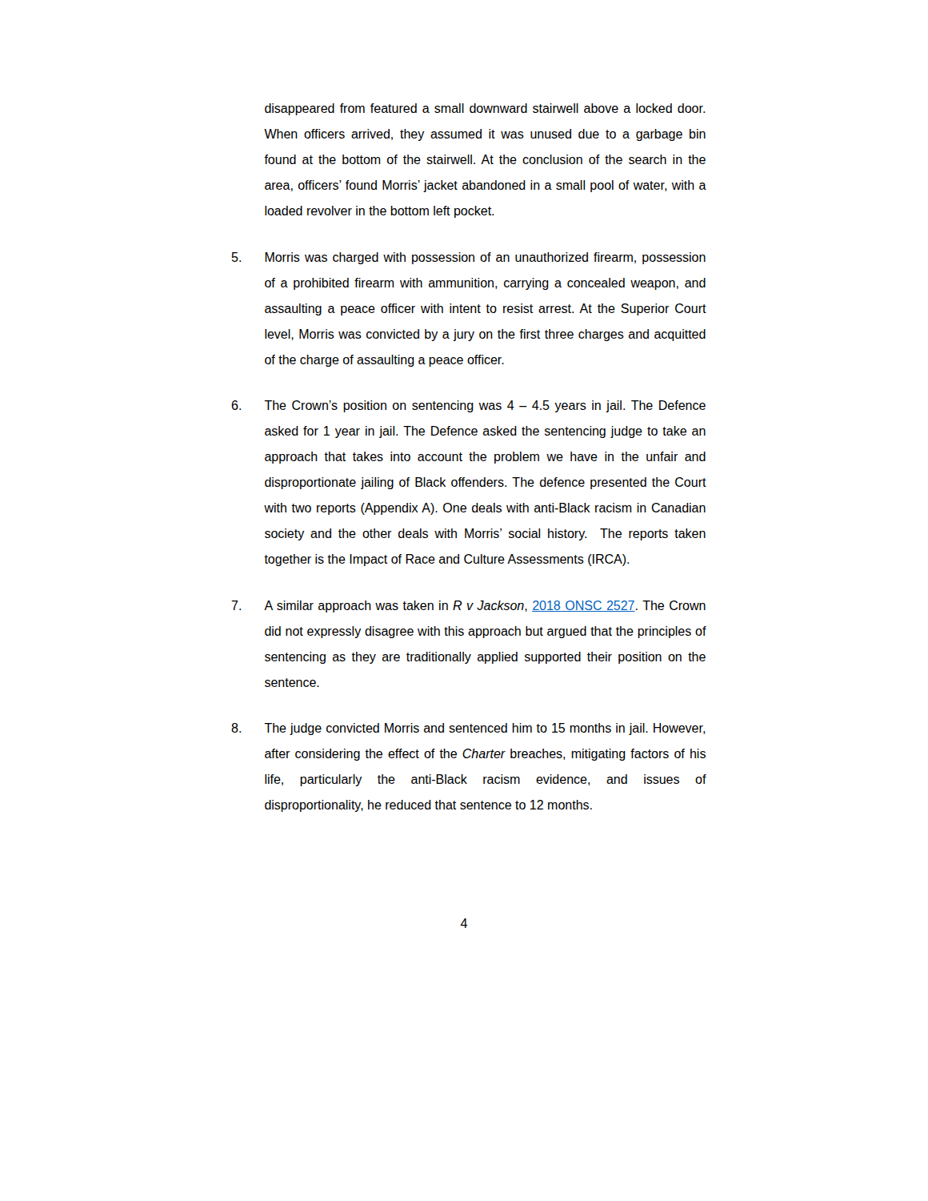disappeared from featured a small downward stairwell above a locked door. When officers arrived, they assumed it was unused due to a garbage bin found at the bottom of the stairwell. At the conclusion of the search in the area, officers’ found Morris’ jacket abandoned in a small pool of water, with a loaded revolver in the bottom left pocket.
Morris was charged with possession of an unauthorized firearm, possession of a prohibited firearm with ammunition, carrying a concealed weapon, and assaulting a peace officer with intent to resist arrest. At the Superior Court level, Morris was convicted by a jury on the first three charges and acquitted of the charge of assaulting a peace officer.
The Crown’s position on sentencing was 4 – 4.5 years in jail. The Defence asked for 1 year in jail. The Defence asked the sentencing judge to take an approach that takes into account the problem we have in the unfair and disproportionate jailing of Black offenders. The defence presented the Court with two reports (Appendix A). One deals with anti-Black racism in Canadian society and the other deals with Morris’ social history. The reports taken together is the Impact of Race and Culture Assessments (IRCA).
A similar approach was taken in R v Jackson, 2018 ONSC 2527. The Crown did not expressly disagree with this approach but argued that the principles of sentencing as they are traditionally applied supported their position on the sentence.
The judge convicted Morris and sentenced him to 15 months in jail. However, after considering the effect of the Charter breaches, mitigating factors of his life, particularly the anti-Black racism evidence, and issues of disproportionality, he reduced that sentence to 12 months.
4